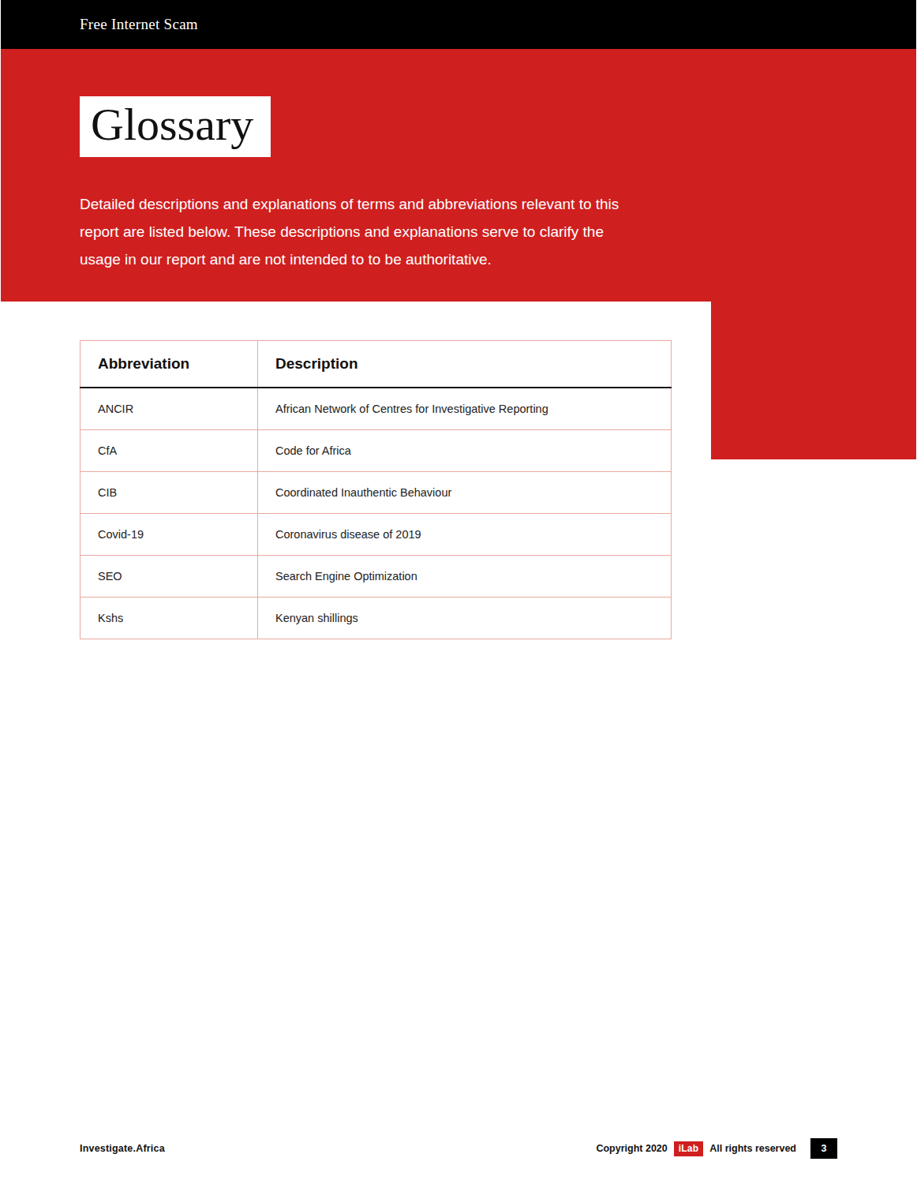Free Internet Scam
Glossary
Detailed descriptions and explanations of terms and abbreviations relevant to this report are listed below. These descriptions and explanations serve to clarify the usage in our report and are not intended to to be authoritative.
| Abbreviation | Description |
| --- | --- |
| ANCIR | African Network of Centres for Investigative Reporting |
| CfA | Code for Africa |
| CIB | Coordinated Inauthentic Behaviour |
| Covid-19 | Coronavirus disease of 2019 |
| SEO | Search Engine Optimization |
| Kshs | Kenyan shillings |
Investigate.Africa
Copyright 2020 iLab All rights reserved 3